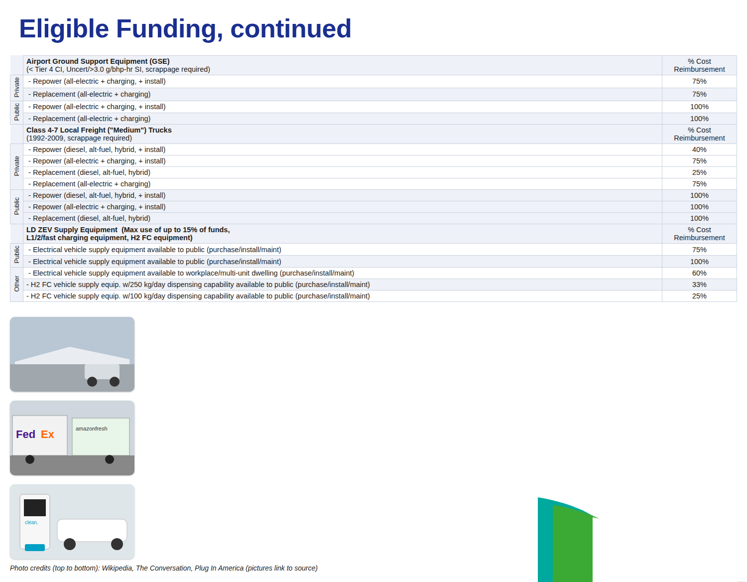Eligible Funding, continued
| | Airport Ground Support Equipment (GSE) (< Tier 4 CI, Uncert/>3.0 g/bhp-hr SI, scrappage required) | % Cost Reimbursement |
| Private | - Repower (all-electric + charging, + install) | 75% |
| - Replacement (all-electric + charging) | 75% |
| Public | - Repower (all-electric + charging, + install) | 100% |
| - Replacement (all-electric + charging) | 100% |
| | Class 4-7 Local Freight ("Medium") Trucks (1992-2009, scrappage required) | % Cost Reimbursement |
| Private | - Repower (diesel, alt-fuel, hybrid, + install) | 40% |
| - Repower (all-electric + charging, + install) | 75% |
| - Replacement (diesel, alt-fuel, hybrid) | 25% |
| - Replacement (all-electric + charging) | 75% |
| Public | - Repower (diesel, alt-fuel, hybrid, + install) | 100% |
| - Repower (all-electric + charging, + install) | 100% |
| - Replacement (diesel, alt-fuel, hybrid) | 100% |
| | LD ZEV Supply Equipment (Max use of up to 15% of funds, L1/2/fast charging equipment, H2 FC equipment) | % Cost Reimbursement |
| Public | - Electrical vehicle supply equipment available to public (purchase/install/maint) | 75% |
| - Electrical vehicle supply equipment available to public (purchase/install/maint) | 100% |
| Other | - Electrical vehicle supply equipment available to workplace/multi-unit dwelling (purchase/install/maint) | 60% |
| - H2 FC vehicle supply equip. w/250 kg/day dispensing capability available to public (purchase/install/maint) | 33% |
| - H2 FC vehicle supply equip. w/100 kg/day dispensing capability available to public (purchase/install/maint) | 25% |
Photo credits (top to bottom): Wikipedia, The Conversation, Plug In America (pictures link to source)